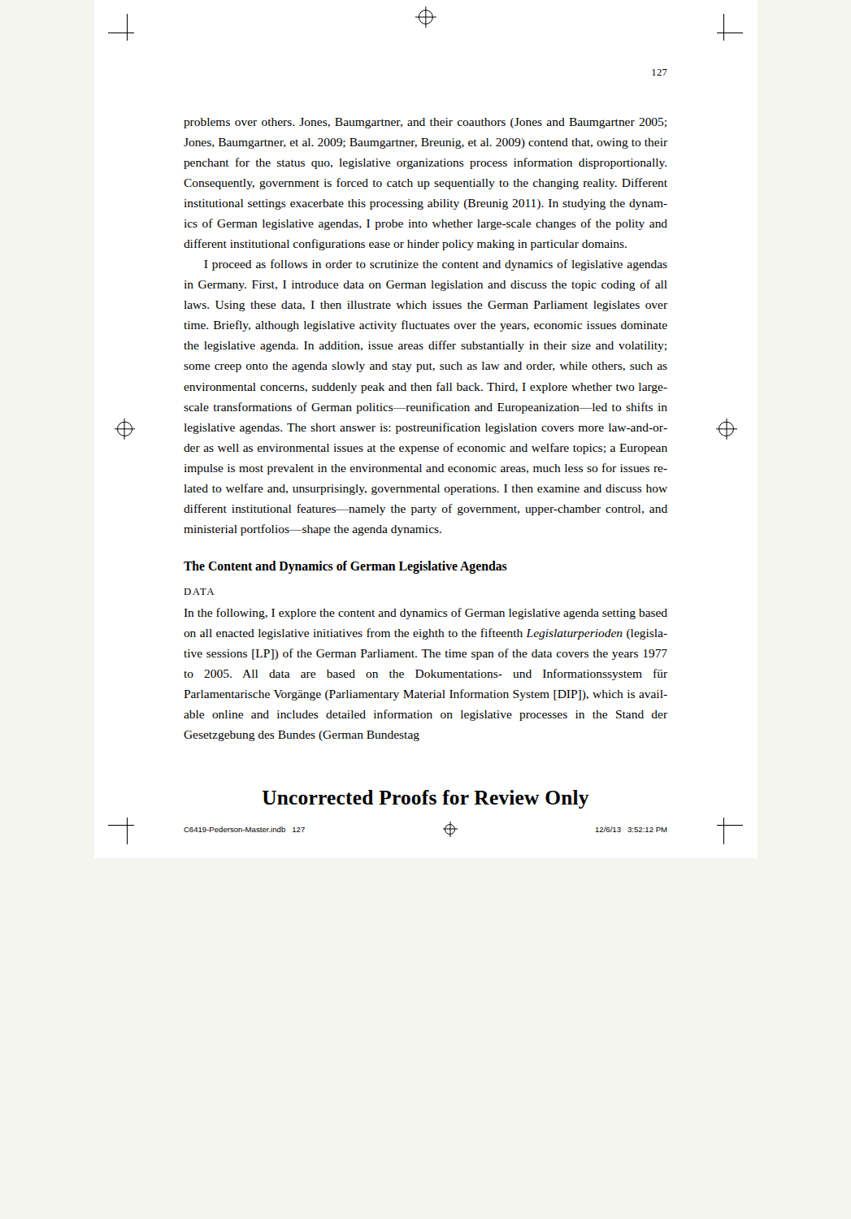127
problems over others. Jones, Baumgartner, and their coauthors (Jones and Baumgartner 2005; Jones, Baumgartner, et al. 2009; Baumgartner, Breunig, et al. 2009) contend that, owing to their penchant for the status quo, legislative organizations process information disproportionally. Consequently, government is forced to catch up sequentially to the changing reality. Different institutional settings exacerbate this processing ability (Breunig 2011). In studying the dynamics of German legislative agendas, I probe into whether large-scale changes of the polity and different institutional configurations ease or hinder policy making in particular domains.
I proceed as follows in order to scrutinize the content and dynamics of legislative agendas in Germany. First, I introduce data on German legislation and discuss the topic coding of all laws. Using these data, I then illustrate which issues the German Parliament legislates over time. Briefly, although legislative activity fluctuates over the years, economic issues dominate the legislative agenda. In addition, issue areas differ substantially in their size and volatility; some creep onto the agenda slowly and stay put, such as law and order, while others, such as environmental concerns, suddenly peak and then fall back. Third, I explore whether two large-scale transformations of German politics—reunification and Europeanization—led to shifts in legislative agendas. The short answer is: postreunification legislation covers more law-and-order as well as environmental issues at the expense of economic and welfare topics; a European impulse is most prevalent in the environmental and economic areas, much less so for issues related to welfare and, unsurprisingly, governmental operations. I then examine and discuss how different institutional features—namely the party of government, upper-chamber control, and ministerial portfolios—shape the agenda dynamics.
The Content and Dynamics of German Legislative Agendas
Data
In the following, I explore the content and dynamics of German legislative agenda setting based on all enacted legislative initiatives from the eighth to the fifteenth Legislaturperioden (legislative sessions [LP]) of the German Parliament. The time span of the data covers the years 1977 to 2005. All data are based on the Dokumentations- und Informationssystem für Parlamentarische Vorgänge (Parliamentary Material Information System [DIP]), which is available online and includes detailed information on legislative processes in the Stand der Gesetzgebung des Bundes (German Bundestag
Uncorrected Proofs for Review Only
C6419-Pederson-Master.indb 127 12/6/13 3:52:12 PM